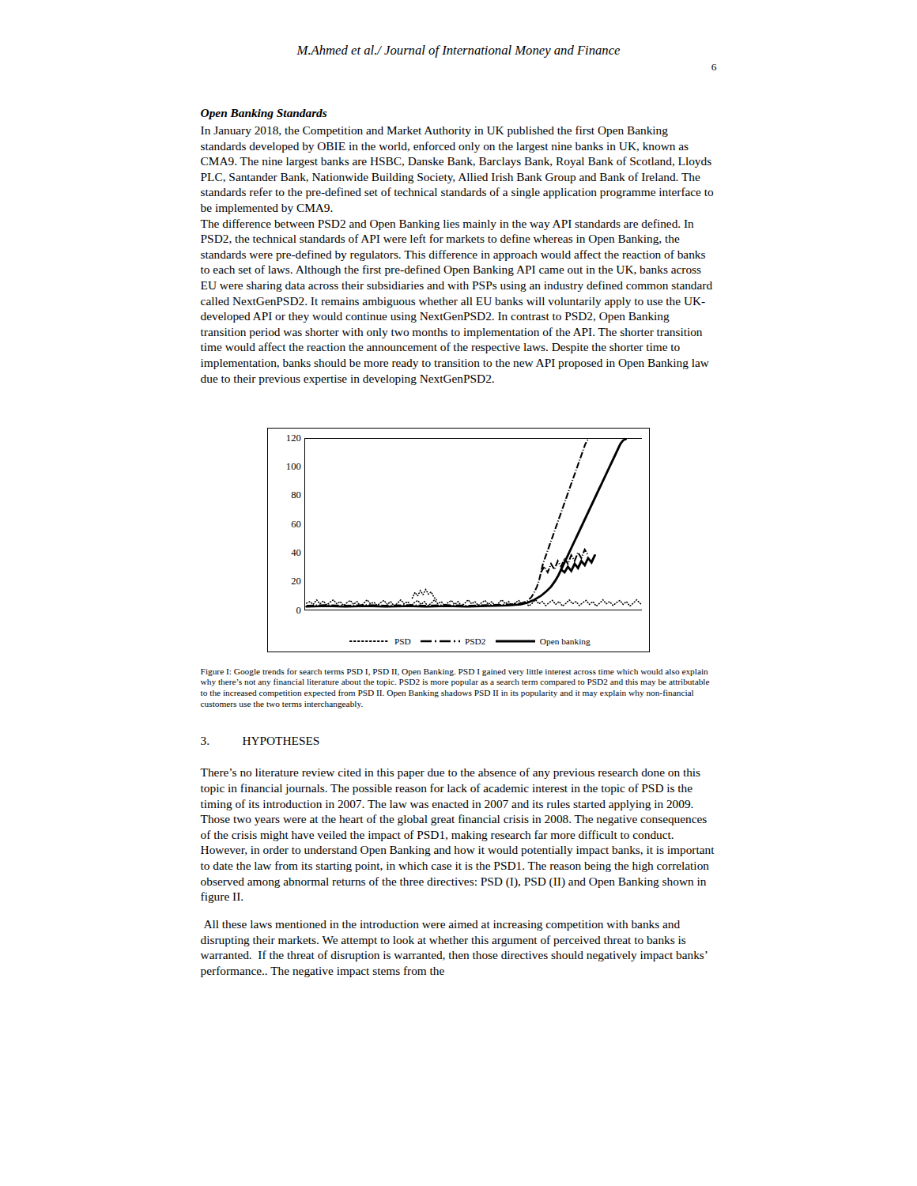M.Ahmed et al./ Journal of International Money and Finance
6
Open Banking Standards
In January 2018, the Competition and Market Authority in UK published the first Open Banking standards developed by OBIE in the world, enforced only on the largest nine banks in UK, known as CMA9. The nine largest banks are HSBC, Danske Bank, Barclays Bank, Royal Bank of Scotland, Lloyds PLC, Santander Bank, Nationwide Building Society, Allied Irish Bank Group and Bank of Ireland. The standards refer to the pre-defined set of technical standards of a single application programme interface to be implemented by CMA9.
The difference between PSD2 and Open Banking lies mainly in the way API standards are defined. In PSD2, the technical standards of API were left for markets to define whereas in Open Banking, the standards were pre-defined by regulators. This difference in approach would affect the reaction of banks to each set of laws. Although the first pre-defined Open Banking API came out in the UK, banks across EU were sharing data across their subsidiaries and with PSPs using an industry defined common standard called NextGenPSD2. It remains ambiguous whether all EU banks will voluntarily apply to use the UK-developed API or they would continue using NextGenPSD2. In contrast to PSD2, Open Banking transition period was shorter with only two months to implementation of the API. The shorter transition time would affect the reaction the announcement of the respective laws. Despite the shorter time to implementation, banks should be more ready to transition to the new API proposed in Open Banking law due to their previous expertise in developing NextGenPSD2.
120 100 80 60 40 20 0
PSD PSD2 Open banking
Figure I: Google trends for search terms PSD I, PSD II, Open Banking. PSD I gained very little interest across time which would also explain why there’s not any financial literature about the topic. PSD2 is more popular as a search term compared to PSD2 and this may be attributable to the increased competition expected from PSD II. Open Banking shadows PSD II in its popularity and it may explain why non-financial customers use the two terms interchangeably.
3. HYPOTHESES
There’s no literature review cited in this paper due to the absence of any previous research done on this topic in financial journals. The possible reason for lack of academic interest in the topic of PSD is the timing of its introduction in 2007. The law was enacted in 2007 and its rules started applying in 2009. Those two years were at the heart of the global great financial crisis in 2008. The negative consequences of the crisis might have veiled the impact of PSD1, making research far more difficult to conduct. However, in order to understand Open Banking and how it would potentially impact banks, it is important to date the law from its starting point, in which case it is the PSD1. The reason being the high correlation observed among abnormal returns of the three directives: PSD (I), PSD (II) and Open Banking shown in figure II.
All these laws mentioned in the introduction were aimed at increasing competition with banks and disrupting their markets. We attempt to look at whether this argument of perceived threat to banks is warranted. If the threat of disruption is warranted, then those directives should negatively impact banks’ performance.. The negative impact stems from the